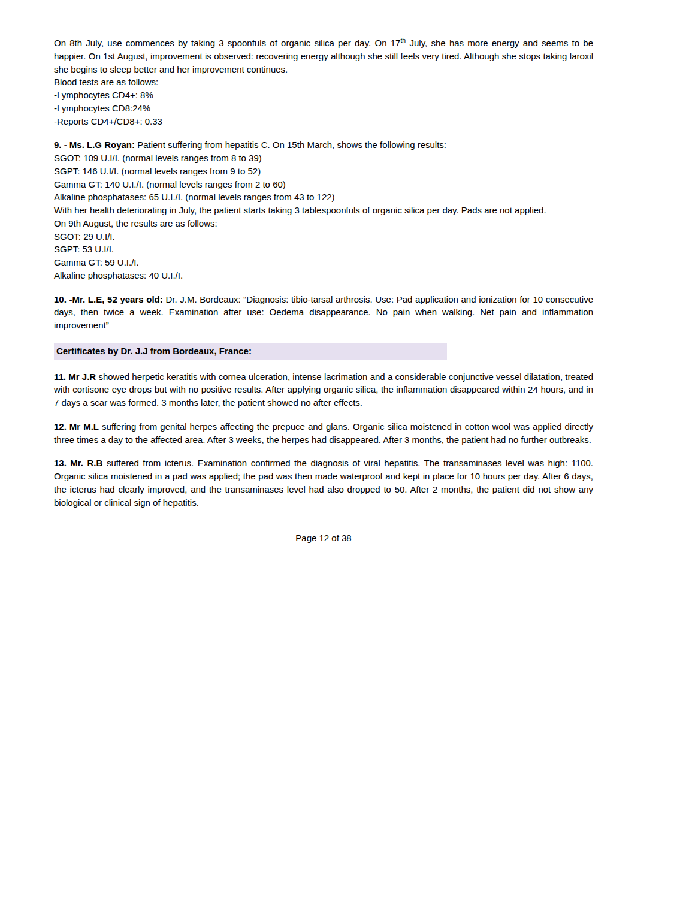On 8th July, use commences by taking 3 spoonfuls of organic silica per day. On 17th July, she has more energy and seems to be happier. On 1st August, improvement is observed: recovering energy although she still feels very tired. Although she stops taking laroxil she begins to sleep better and her improvement continues.
Blood tests are as follows:
-Lymphocytes CD4+: 8%
-Lymphocytes CD8:24%
-Reports CD4+/CD8+: 0.33
9. - Ms. L.G Royan: Patient suffering from hepatitis C. On 15th March, shows the following results:
SGOT: 109 U.I/I. (normal levels ranges from 8 to 39)
SGPT: 146 U.I/I. (normal levels ranges from 9 to 52)
Gamma GT: 140 U.I./I. (normal levels ranges from 2 to 60)
Alkaline phosphatases: 65 U.I./I. (normal levels ranges from 43 to 122)
With her health deteriorating in July, the patient starts taking 3 tablespoonfuls of organic silica per day. Pads are not applied.
On 9th August, the results are as follows:
SGOT: 29 U.I/I.
SGPT: 53 U.I/I.
Gamma GT: 59 U.I./I.
Alkaline phosphatases: 40 U.I./I.
10. -Mr. L.E, 52 years old: Dr. J.M. Bordeaux: “Diagnosis: tibio-tarsal arthrosis. Use: Pad application and ionization for 10 consecutive days, then twice a week. Examination after use: Oedema disappearance. No pain when walking. Net pain and inflammation improvement”
Certificates by Dr. J.J from Bordeaux, France:
11. Mr J.R showed herpetic keratitis with cornea ulceration, intense lacrimation and a considerable conjunctive vessel dilatation, treated with cortisone eye drops but with no positive results. After applying organic silica, the inflammation disappeared within 24 hours, and in 7 days a scar was formed. 3 months later, the patient showed no after effects.
12. Mr M.L suffering from genital herpes affecting the prepuce and glans. Organic silica moistened in cotton wool was applied directly three times a day to the affected area. After 3 weeks, the herpes had disappeared. After 3 months, the patient had no further outbreaks.
13. Mr. R.B suffered from icterus. Examination confirmed the diagnosis of viral hepatitis. The transaminases level was high: 1100. Organic silica moistened in a pad was applied; the pad was then made waterproof and kept in place for 10 hours per day. After 6 days, the icterus had clearly improved, and the transaminases level had also dropped to 50. After 2 months, the patient did not show any biological or clinical sign of hepatitis.
Page 12 of 38